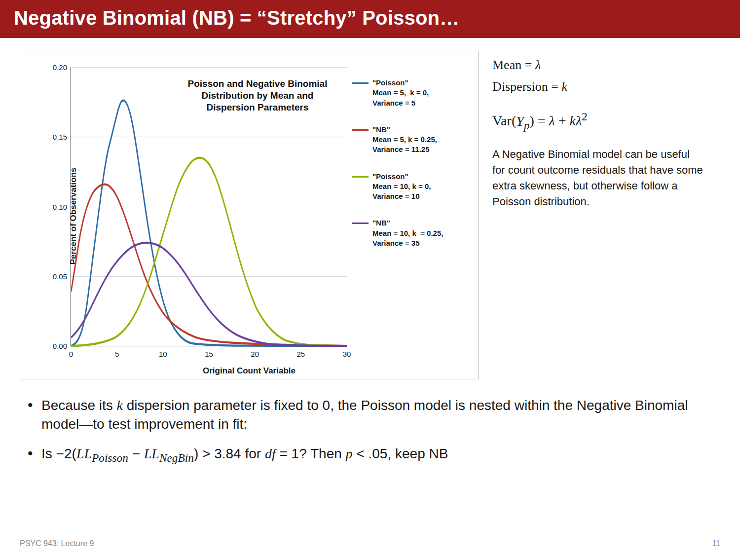Negative Binomial (NB) = “Stretchy” Poisson…
Percent of Observations
Poisson and Negative Binomial Distribution by Mean and Dispersion Parameters
0.20
0.15
0.10
0.05
0.00
0
5
10
15
20
25
30
Original Count Variable
"Poisson"Mean = 5, k = 0, Variance = 5
"NB"Mean = 5, k = 0.25, Variance = 11.25
"Poisson"Mean = 10, k = 0, Variance = 10
"NB"Mean = 10, k = 0.25, Variance = 35
Mean = λ
Dispersion = k
Var(Yp) = λ + kλ2
A Negative Binomial model can be useful for count outcome residuals that have some extra skewness, but otherwise follow a Poisson distribution.
Because its k dispersion parameter is fixed to 0, the Poisson model is nested within the Negative Binomial model—to test improvement in fit:
Is −2(LLPoisson − LLNegBin) > 3.84 for df = 1? Then p < .05, keep NB
PSYC 943: Lecture 9 11